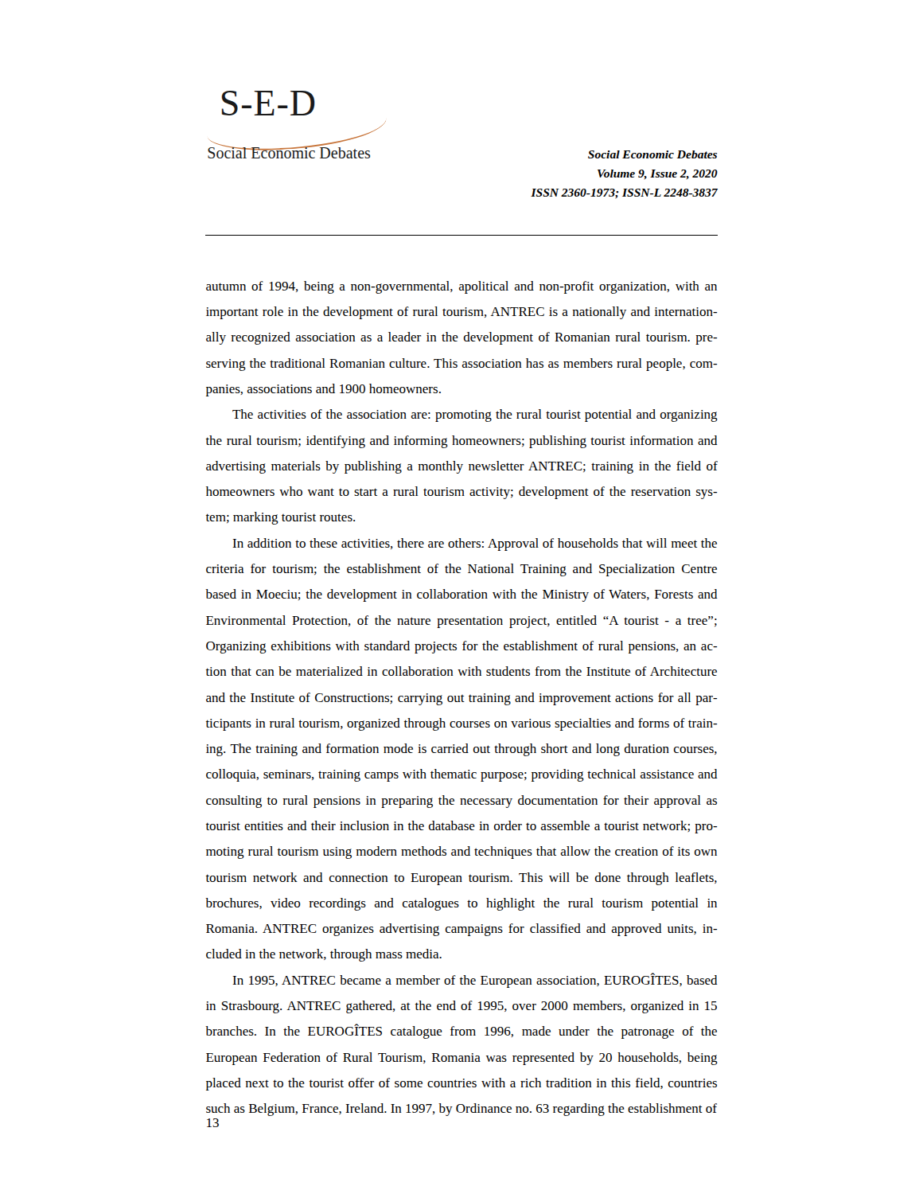S-E-D
Social Economic Debates
Social Economic Debates
Volume 9, Issue 2, 2020
ISSN 2360-1973; ISSN-L 2248-3837
autumn of 1994, being a non-governmental, apolitical and non-profit organization, with an important role in the development of rural tourism, ANTREC is a nationally and internationally recognized association as a leader in the development of Romanian rural tourism. preserving the traditional Romanian culture. This association has as members rural people, companies, associations and 1900 homeowners.
The activities of the association are: promoting the rural tourist potential and organizing the rural tourism; identifying and informing homeowners; publishing tourist information and advertising materials by publishing a monthly newsletter ANTREC; training in the field of homeowners who want to start a rural tourism activity; development of the reservation system; marking tourist routes.
In addition to these activities, there are others: Approval of households that will meet the criteria for tourism; the establishment of the National Training and Specialization Centre based in Moeciu; the development in collaboration with the Ministry of Waters, Forests and Environmental Protection, of the nature presentation project, entitled “A tourist - a tree”; Organizing exhibitions with standard projects for the establishment of rural pensions, an action that can be materialized in collaboration with students from the Institute of Architecture and the Institute of Constructions; carrying out training and improvement actions for all participants in rural tourism, organized through courses on various specialties and forms of training. The training and formation mode is carried out through short and long duration courses, colloquia, seminars, training camps with thematic purpose; providing technical assistance and consulting to rural pensions in preparing the necessary documentation for their approval as tourist entities and their inclusion in the database in order to assemble a tourist network; promoting rural tourism using modern methods and techniques that allow the creation of its own tourism network and connection to European tourism. This will be done through leaflets, brochures, video recordings and catalogues to highlight the rural tourism potential in Romania. ANTREC organizes advertising campaigns for classified and approved units, included in the network, through mass media.
In 1995, ANTREC became a member of the European association, EUROGÎTES, based in Strasbourg. ANTREC gathered, at the end of 1995, over 2000 members, organized in 15 branches. In the EUROGÎTES catalogue from 1996, made under the patronage of the European Federation of Rural Tourism, Romania was represented by 20 households, being placed next to the tourist offer of some countries with a rich tradition in this field, countries such as Belgium, France, Ireland. In 1997, by Ordinance no. 63 regarding the establishment of
13